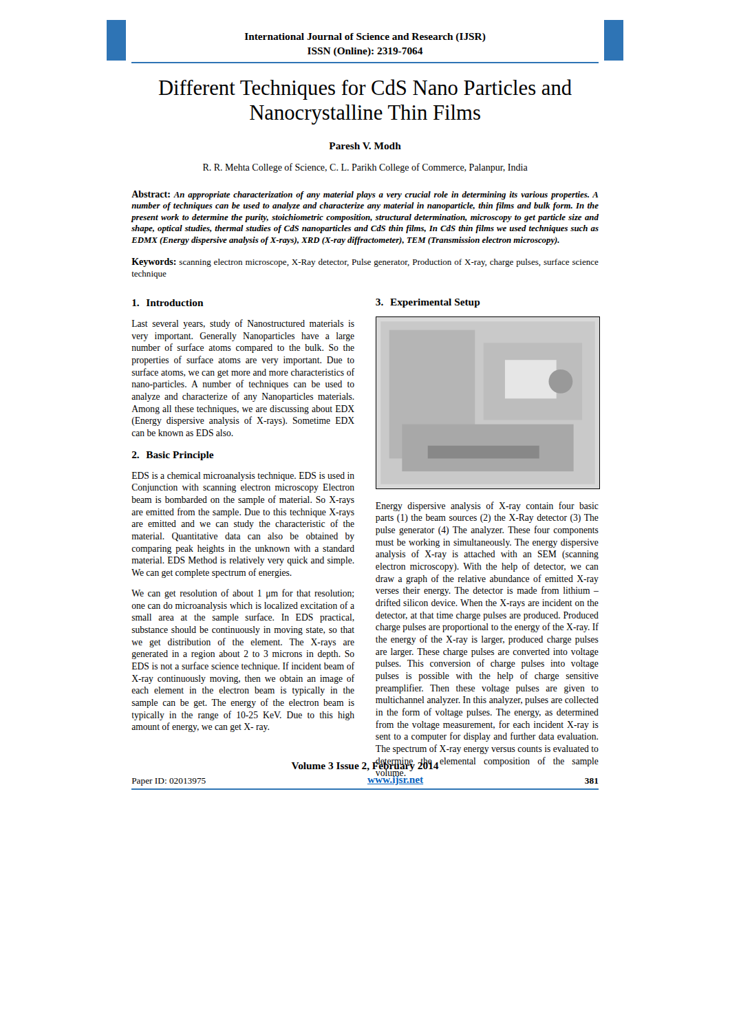International Journal of Science and Research (IJSR)
ISSN (Online): 2319-7064
Different Techniques for CdS Nano Particles and Nanocrystalline Thin Films
Paresh V. Modh
R. R. Mehta College of Science, C. L. Parikh College of Commerce, Palanpur, India
Abstract: An appropriate characterization of any material plays a very crucial role in determining its various properties. A number of techniques can be used to analyze and characterize any material in nanoparticle, thin films and bulk form. In the present work to determine the purity, stoichiometric composition, structural determination, microscopy to get particle size and shape, optical studies, thermal studies of CdS nanoparticles and CdS thin films, In CdS thin films we used techniques such as EDMX (Energy dispersive analysis of X-rays), XRD (X-ray diffractometer), TEM (Transmission electron microscopy).
Keywords: scanning electron microscope, X-Ray detector, Pulse generator, Production of X-ray, charge pulses, surface science technique
1. Introduction
Last several years, study of Nanostructured materials is very important. Generally Nanoparticles have a large number of surface atoms compared to the bulk. So the properties of surface atoms are very important. Due to surface atoms, we can get more and more characteristics of nano-particles. A number of techniques can be used to analyze and characterize of any Nanoparticles materials. Among all these techniques, we are discussing about EDX (Energy dispersive analysis of X-rays). Sometime EDX can be known as EDS also.
2. Basic Principle
EDS is a chemical microanalysis technique. EDS is used in Conjunction with scanning electron microscopy Electron beam is bombarded on the sample of material. So X-rays are emitted from the sample. Due to this technique X-rays are emitted and we can study the characteristic of the material. Quantitative data can also be obtained by comparing peak heights in the unknown with a standard material. EDS Method is relatively very quick and simple. We can get complete spectrum of energies.
We can get resolution of about 1 μm for that resolution; one can do microanalysis which is localized excitation of a small area at the sample surface. In EDS practical, substance should be continuously in moving state, so that we get distribution of the element. The X-rays are generated in a region about 2 to 3 microns in depth. So EDS is not a surface science technique. If incident beam of X-ray continuously moving, then we obtain an image of each element in the electron beam is typically in the sample can be get. The energy of the electron beam is typically in the range of 10-25 KeV. Due to this high amount of energy, we can get X- ray.
3. Experimental Setup
Energy dispersive analysis of X-ray contain four basic parts (1) the beam sources (2) the X-Ray detector (3) The pulse generator (4) The analyzer. These four components must be working in simultaneously. The energy dispersive analysis of X-ray is attached with an SEM (scanning electron microscopy). With the help of detector, we can draw a graph of the relative abundance of emitted X-ray verses their energy. The detector is made from lithium – drifted silicon device. When the X-rays are incident on the detector, at that time charge pulses are produced. Produced charge pulses are proportional to the energy of the X-ray. If the energy of the X-ray is larger, produced charge pulses are larger. These charge pulses are converted into voltage pulses. This conversion of charge pulses into voltage pulses is possible with the help of charge sensitive preamplifier. Then these voltage pulses are given to multichannel analyzer. In this analyzer, pulses are collected in the form of voltage pulses. The energy, as determined from the voltage measurement, for each incident X-ray is sent to a computer for display and further data evaluation. The spectrum of X-ray energy versus counts is evaluated to determine the elemental composition of the sample volume.
Volume 3 Issue 2, February 2014
Paper ID: 02013975
www.ijsr.net
381